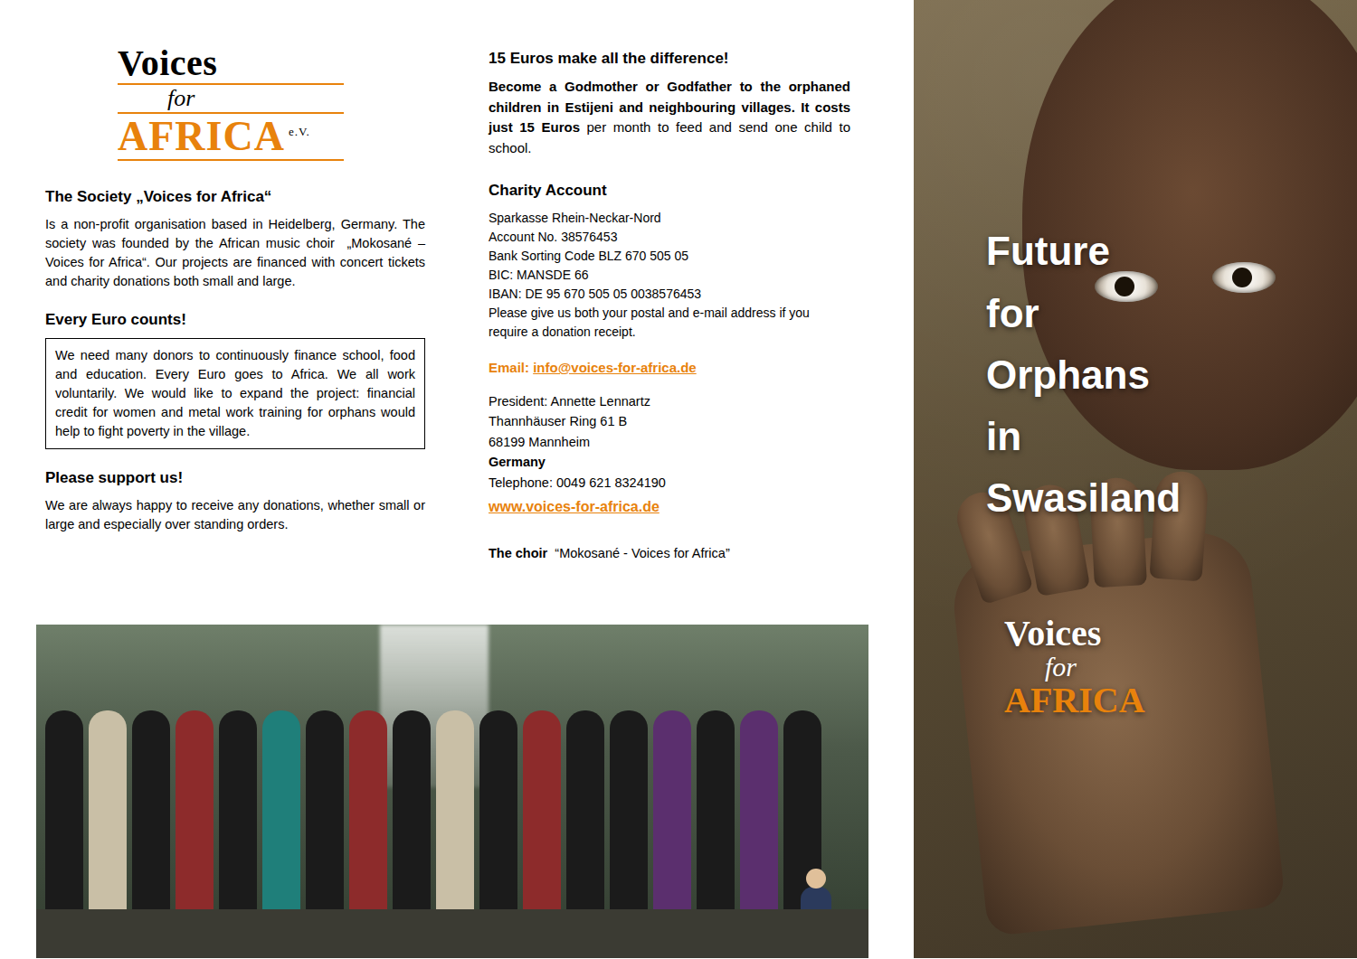Voices
for
AFRICAe.V.
The Society „Voices for Africa“
Is a non-profit organisation based in Heidelberg, Germany. The society was founded by the African music choir „Mokosané – Voices for Africa“. Our projects are financed with concert tickets and charity donations both small and large.
Every Euro counts!
We need many donors to continuously finance school, food and education. Every Euro goes to Africa. We all work voluntarily. We would like to expand the project: financial credit for women and metal work training for orphans would help to fight poverty in the village.
Please support us!
We are always happy to receive any donations, whether small or large and especially over standing orders.
15 Euros make all the difference!
Become a Godmother or Godfather to the orphaned children in Estijeni and neighbouring villages. It costs just 15 Euros per month to feed and send one child to school.
Charity Account
Sparkasse Rhein-Neckar-Nord
Account No. 38576453
Bank Sorting Code BLZ 670 505 05
BIC: MANSDE 66
IBAN: DE 95 670 505 05 0038576453
Please give us both your postal and e-mail address if you require a donation receipt.
Email: info@voices-for-africa.de
President: Annette Lennartz
Thannhäuser Ring 61 B
68199 Mannheim
Germany
Telephone: 0049 621 8324190
www.voices-for-africa.de
The choir “Mokosané - Voices for Africa”
Future
for
Orphans
in
Swasiland
Voices for AFRICA